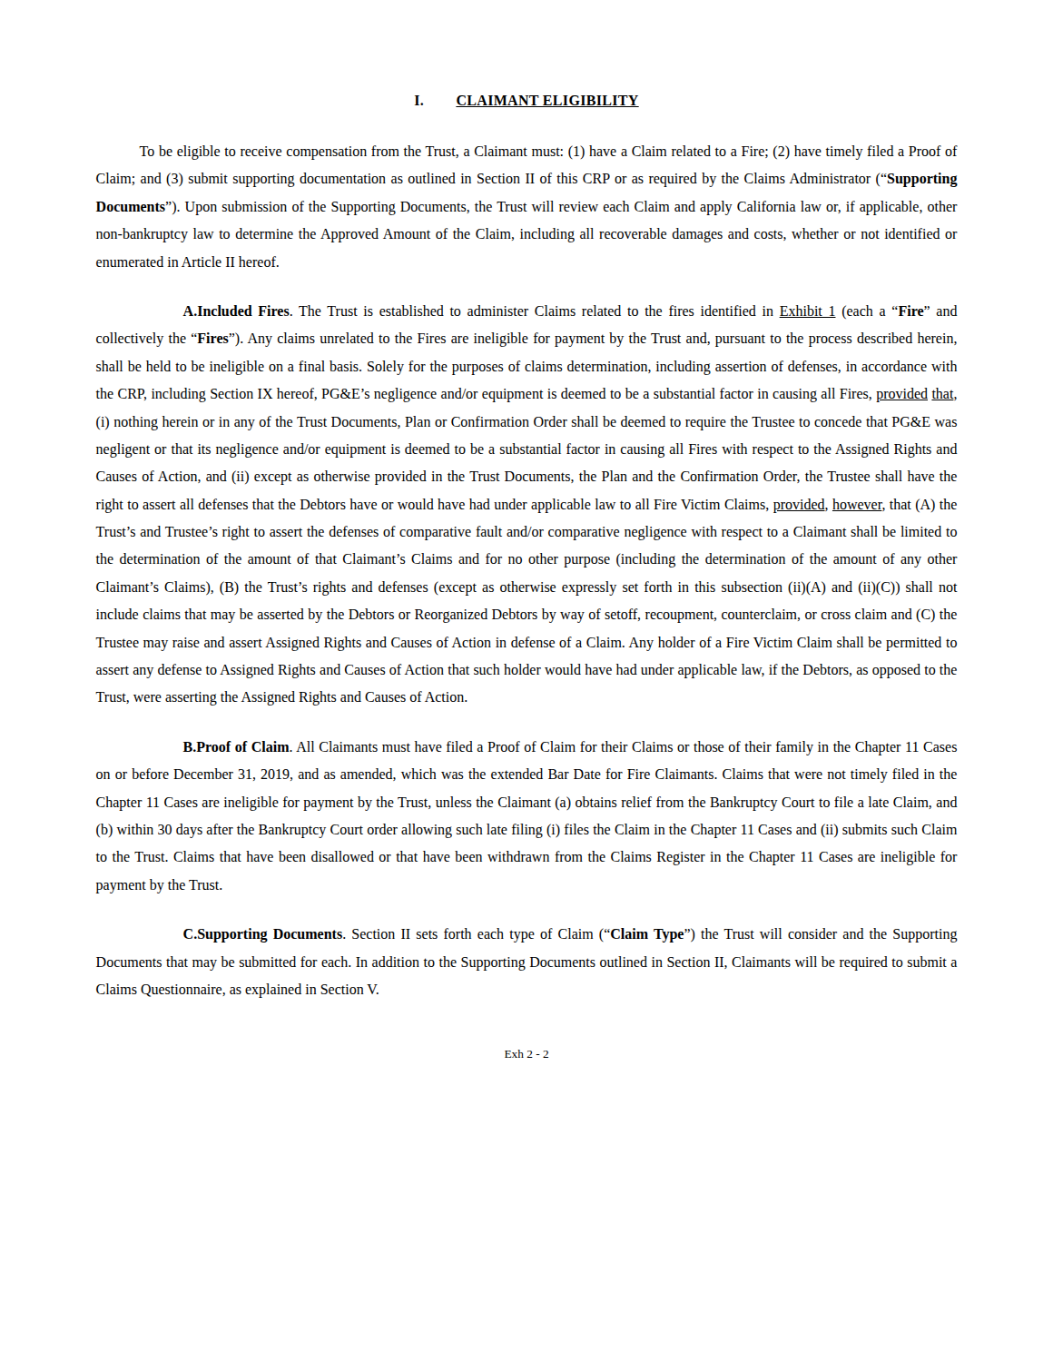I. CLAIMANT ELIGIBILITY
To be eligible to receive compensation from the Trust, a Claimant must: (1) have a Claim related to a Fire; (2) have timely filed a Proof of Claim; and (3) submit supporting documentation as outlined in Section II of this CRP or as required by the Claims Administrator (“Supporting Documents”). Upon submission of the Supporting Documents, the Trust will review each Claim and apply California law or, if applicable, other non-bankruptcy law to determine the Approved Amount of the Claim, including all recoverable damages and costs, whether or not identified or enumerated in Article II hereof.
A. Included Fires. The Trust is established to administer Claims related to the fires identified in Exhibit 1 (each a “Fire” and collectively the “Fires”). Any claims unrelated to the Fires are ineligible for payment by the Trust and, pursuant to the process described herein, shall be held to be ineligible on a final basis. Solely for the purposes of claims determination, including assertion of defenses, in accordance with the CRP, including Section IX hereof, PG&E’s negligence and/or equipment is deemed to be a substantial factor in causing all Fires, provided that, (i) nothing herein or in any of the Trust Documents, Plan or Confirmation Order shall be deemed to require the Trustee to concede that PG&E was negligent or that its negligence and/or equipment is deemed to be a substantial factor in causing all Fires with respect to the Assigned Rights and Causes of Action, and (ii) except as otherwise provided in the Trust Documents, the Plan and the Confirmation Order, the Trustee shall have the right to assert all defenses that the Debtors have or would have had under applicable law to all Fire Victim Claims, provided, however, that (A) the Trust’s and Trustee’s right to assert the defenses of comparative fault and/or comparative negligence with respect to a Claimant shall be limited to the determination of the amount of that Claimant’s Claims and for no other purpose (including the determination of the amount of any other Claimant’s Claims), (B) the Trust’s rights and defenses (except as otherwise expressly set forth in this subsection (ii)(A) and (ii)(C)) shall not include claims that may be asserted by the Debtors or Reorganized Debtors by way of setoff, recoupment, counterclaim, or cross claim and (C) the Trustee may raise and assert Assigned Rights and Causes of Action in defense of a Claim. Any holder of a Fire Victim Claim shall be permitted to assert any defense to Assigned Rights and Causes of Action that such holder would have had under applicable law, if the Debtors, as opposed to the Trust, were asserting the Assigned Rights and Causes of Action.
B. Proof of Claim. All Claimants must have filed a Proof of Claim for their Claims or those of their family in the Chapter 11 Cases on or before December 31, 2019, and as amended, which was the extended Bar Date for Fire Claimants. Claims that were not timely filed in the Chapter 11 Cases are ineligible for payment by the Trust, unless the Claimant (a) obtains relief from the Bankruptcy Court to file a late Claim, and (b) within 30 days after the Bankruptcy Court order allowing such late filing (i) files the Claim in the Chapter 11 Cases and (ii) submits such Claim to the Trust. Claims that have been disallowed or that have been withdrawn from the Claims Register in the Chapter 11 Cases are ineligible for payment by the Trust.
C. Supporting Documents. Section II sets forth each type of Claim (“Claim Type”) the Trust will consider and the Supporting Documents that may be submitted for each. In addition to the Supporting Documents outlined in Section II, Claimants will be required to submit a Claims Questionnaire, as explained in Section V.
Exh 2 - 2